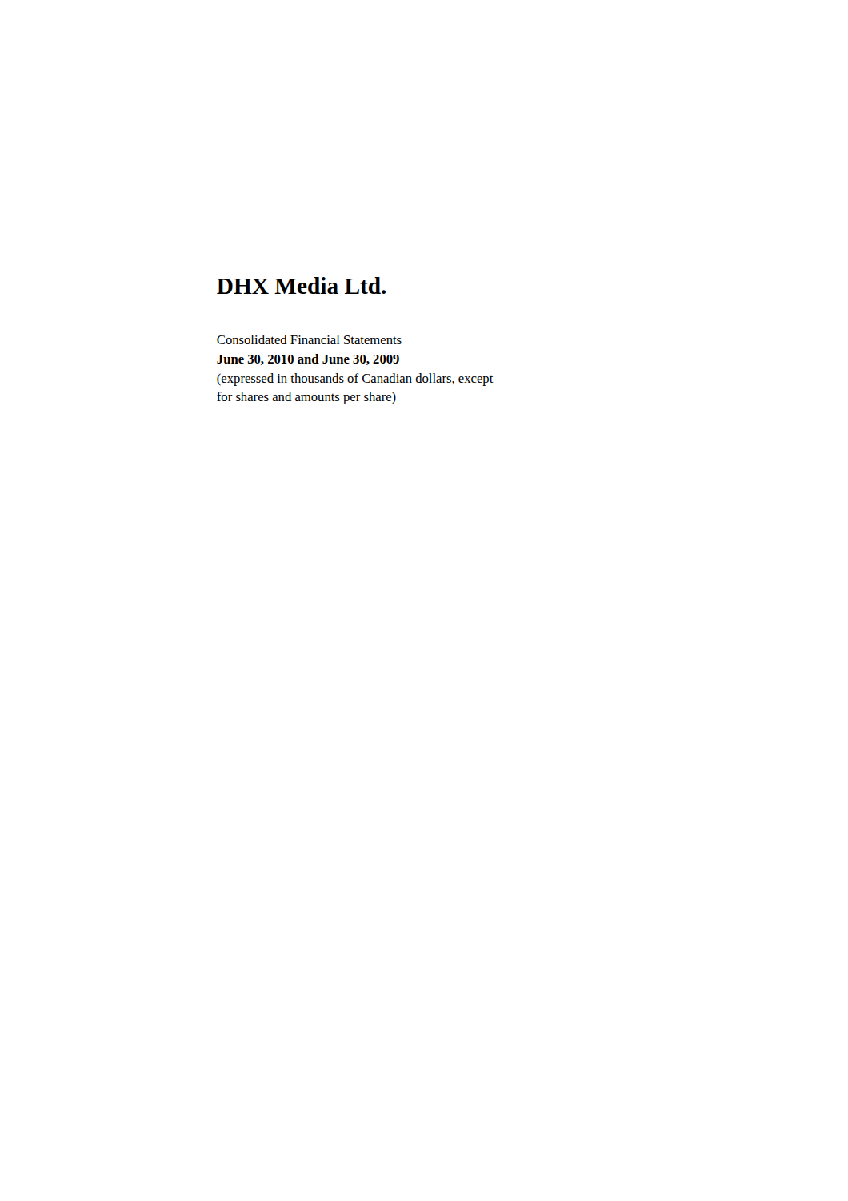DHX Media Ltd.
Consolidated Financial Statements
June 30, 2010 and June 30, 2009
(expressed in thousands of Canadian dollars, except
for shares and amounts per share)